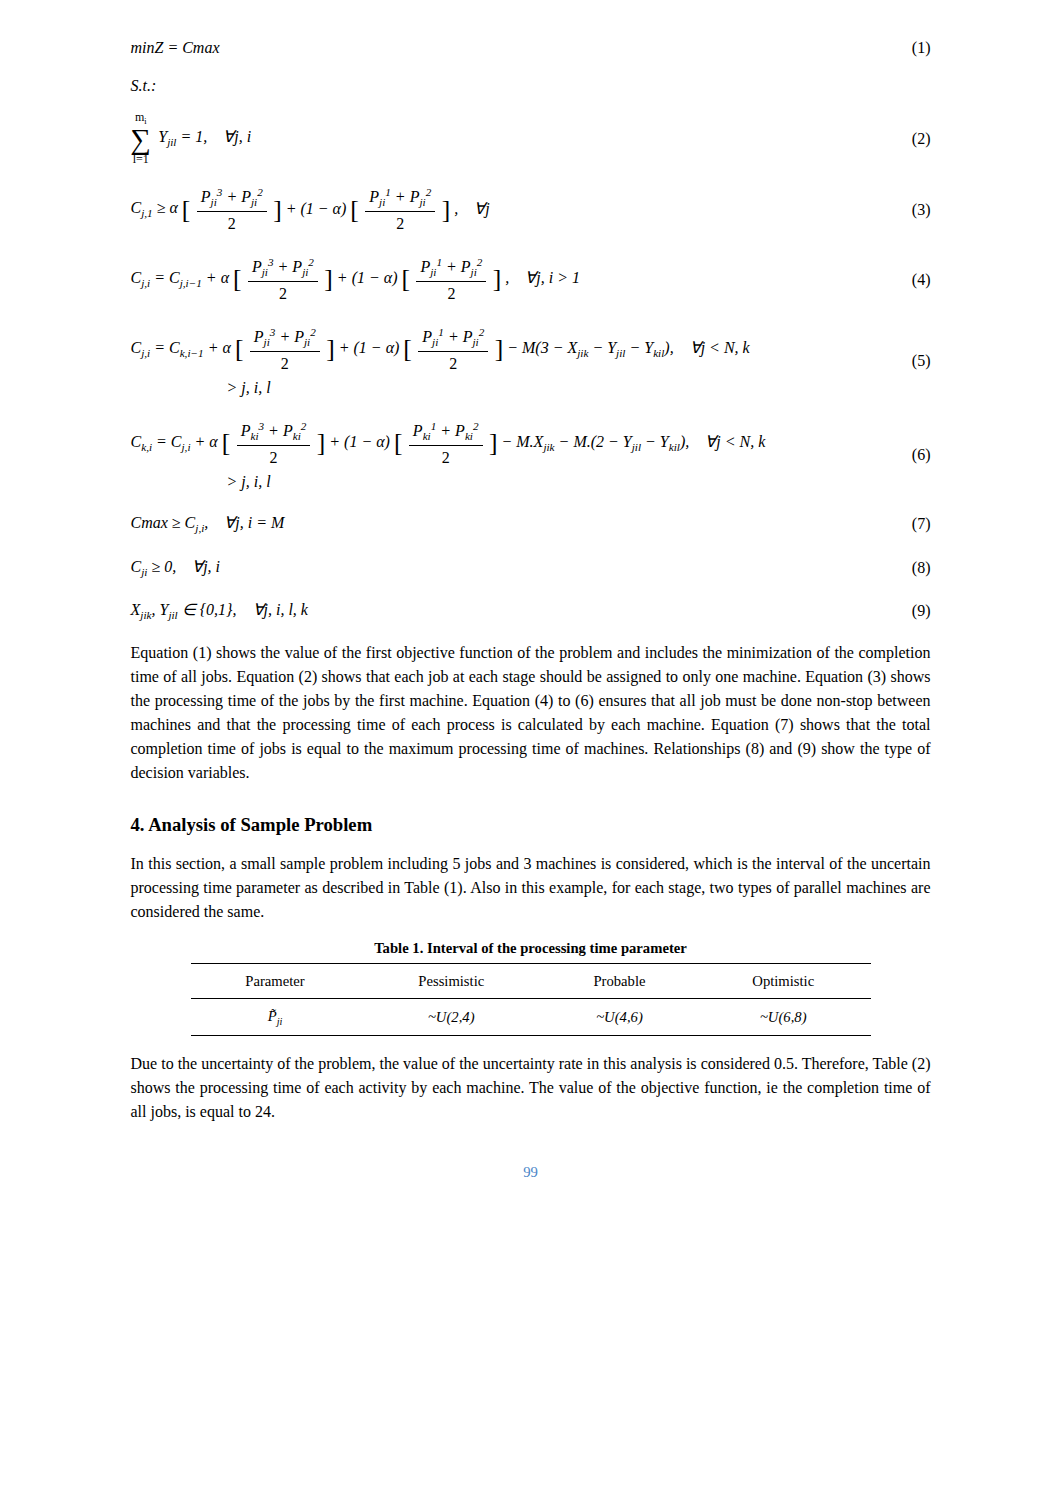| minZ = Cmax | (1) |
S.t.:
| m i ∑ l=1 Y jil = 1, ∀j, i | (2) |
| C j,1 ≥ α [ P ji 3 + P ji 2 2 ] + (1 − α) [ P ji 1 + P ji 2 2 ] , ∀j | (3) |
| C j,i = C j,i−1 + α [ P ji 3 + P ji 2 2 ] + (1 − α) [ P ji 1 + P ji 2 2 ] , ∀j, i > 1 | (4) |
| C j,i = C k,i−1 + α [ P ji 3 + P ji 2 2 ] + (1 − α) [ P ji 1 + P ji 2 2 ] − M(3 − X jik − Y jil − Y kil ), ∀j < N, k > j, i, l | (5) |
| C k,i = C j,i + α [ P ki 3 + P ki 2 2 ] + (1 − α) [ P ki 1 + P ki 2 2 ] − M.X jik − M.(2 − Y jil − Y kil ), ∀j < N, k > j, i, l | (6) |
| Cmax ≥ C j,i , ∀j, i = M | (7) |
| C ji ≥ 0, ∀j, i | (8) |
| X jik , Y jil ∈ {0,1}, ∀j, i, l, k | (9) |
Equation (1) shows the value of the first objective function of the problem and includes the minimization of the completion time of all jobs. Equation (2) shows that each job at each stage should be assigned to only one machine. Equation (3) shows the processing time of the jobs by the first machine. Equation (4) to (6) ensures that all job must be done non-stop between machines and that the processing time of each process is calculated by each machine. Equation (7) shows that the total completion time of jobs is equal to the maximum processing time of machines. Relationships (8) and (9) show the type of decision variables.
4. Analysis of Sample Problem
In this section, a small sample problem including 5 jobs and 3 machines is considered, which is the interval of the uncertain processing time parameter as described in Table (1). Also in this example, for each stage, two types of parallel machines are considered the same.
Table 1. Interval of the processing time parameter
| Parameter | Pessimistic | Probable | Optimistic |
| --- | --- | --- | --- |
| P̃ ji | ~U(2,4) | ~U(4,6) | ~U(6,8) |
Due to the uncertainty of the problem, the value of the uncertainty rate in this analysis is considered 0.5. Therefore, Table (2) shows the processing time of each activity by each machine. The value of the objective function, ie the completion time of all jobs, is equal to 24.
99